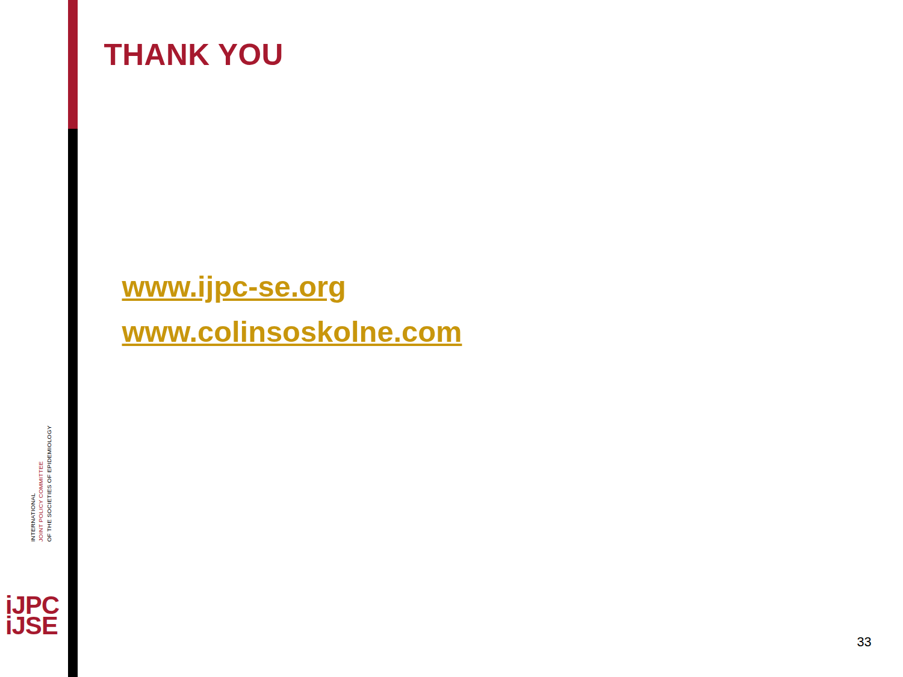INTERNATIONAL
JOINT POLICY COMMITTEE
OF THE SOCIETIES OF EPIDEMIOLOGY
iJPC iJSE
THANK YOU
www.ijpc-se.org
www.colinsoskolne.com
33